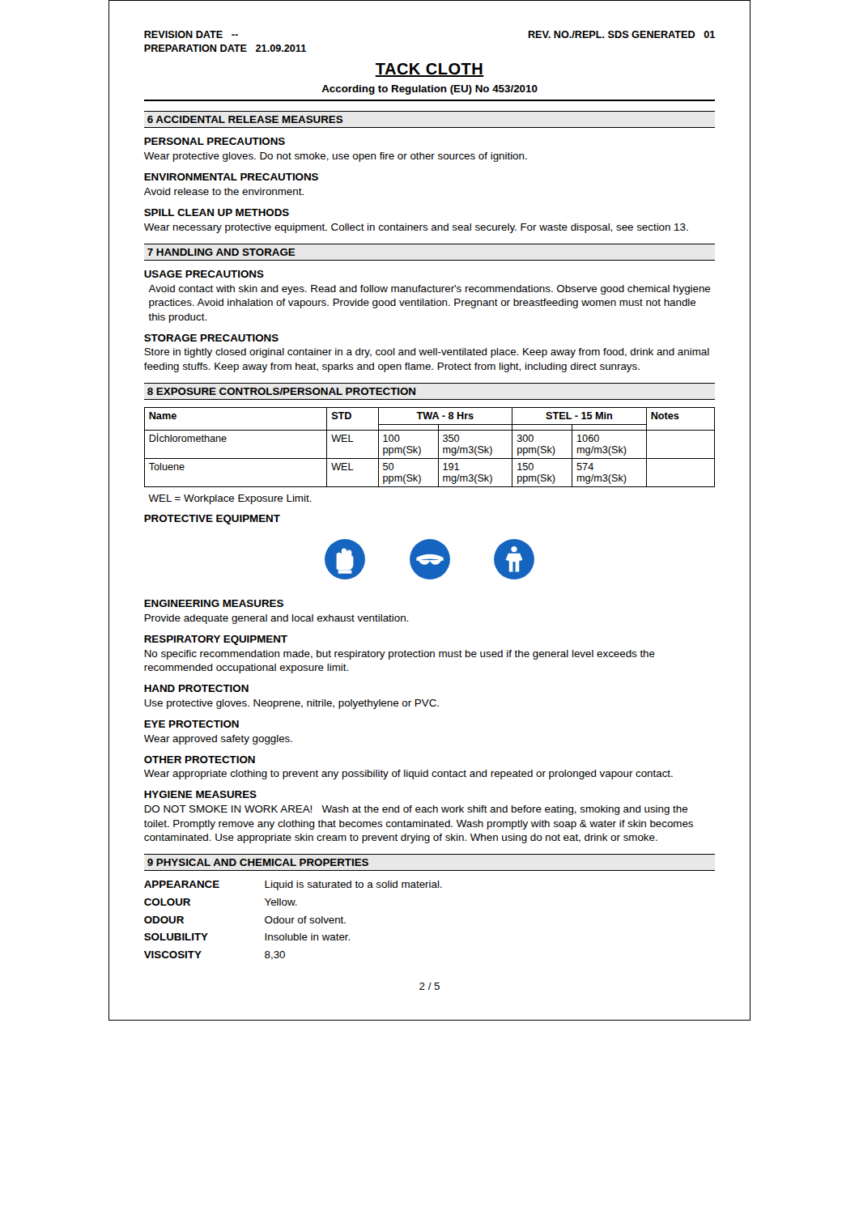REVISION DATE --
PREPARATION DATE 21.09.2011
REV. NO./REPL. SDS GENERATED 01
TACK CLOTH
According to Regulation (EU) No 453/2010
6 ACCIDENTAL RELEASE MEASURES
PERSONAL PRECAUTIONS
Wear protective gloves. Do not smoke, use open fire or other sources of ignition.
ENVIRONMENTAL PRECAUTIONS
Avoid release to the environment.
SPILL CLEAN UP METHODS
Wear necessary protective equipment. Collect in containers and seal securely. For waste disposal, see section 13.
7 HANDLING AND STORAGE
USAGE PRECAUTIONS
Avoid contact with skin and eyes. Read and follow manufacturer's recommendations. Observe good chemical hygiene practices. Avoid inhalation of vapours. Provide good ventilation. Pregnant or breastfeeding women must not handle this product.
STORAGE PRECAUTIONS
Store in tightly closed original container in a dry, cool and well-ventilated place. Keep away from food, drink and animal feeding stuffs. Keep away from heat, sparks and open flame. Protect from light, including direct sunrays.
8 EXPOSURE CONTROLS/PERSONAL PROTECTION
| Name | STD | TWA - 8 Hrs | STEL - 15 Min | Notes |
| --- | --- | --- | --- | --- |
| Dİchloromethane | WEL | 100 ppm(Sk) | 350 mg/m3(Sk) | 300 ppm(Sk) | 1060 mg/m3(Sk) | |
| Toluene | WEL | 50 ppm(Sk) | 191 mg/m3(Sk) | 150 ppm(Sk) | 574 mg/m3(Sk) | |
WEL = Workplace Exposure Limit.
PROTECTIVE EQUIPMENT
ENGINEERING MEASURES
Provide adequate general and local exhaust ventilation.
RESPIRATORY EQUIPMENT
No specific recommendation made, but respiratory protection must be used if the general level exceeds the recommended occupational exposure limit.
HAND PROTECTION
Use protective gloves. Neoprene, nitrile, polyethylene or PVC.
EYE PROTECTION
Wear approved safety goggles.
OTHER PROTECTION
Wear appropriate clothing to prevent any possibility of liquid contact and repeated or prolonged vapour contact.
HYGIENE MEASURES
DO NOT SMOKE IN WORK AREA! Wash at the end of each work shift and before eating, smoking and using the toilet. Promptly remove any clothing that becomes contaminated. Wash promptly with soap & water if skin becomes contaminated. Use appropriate skin cream to prevent drying of skin. When using do not eat, drink or smoke.
9 PHYSICAL AND CHEMICAL PROPERTIES
APPEARANCE
Liquid is saturated to a solid material.
COLOUR
Yellow.
ODOUR
Odour of solvent.
SOLUBILITY
Insoluble in water.
VISCOSITY
8,30
2 / 5